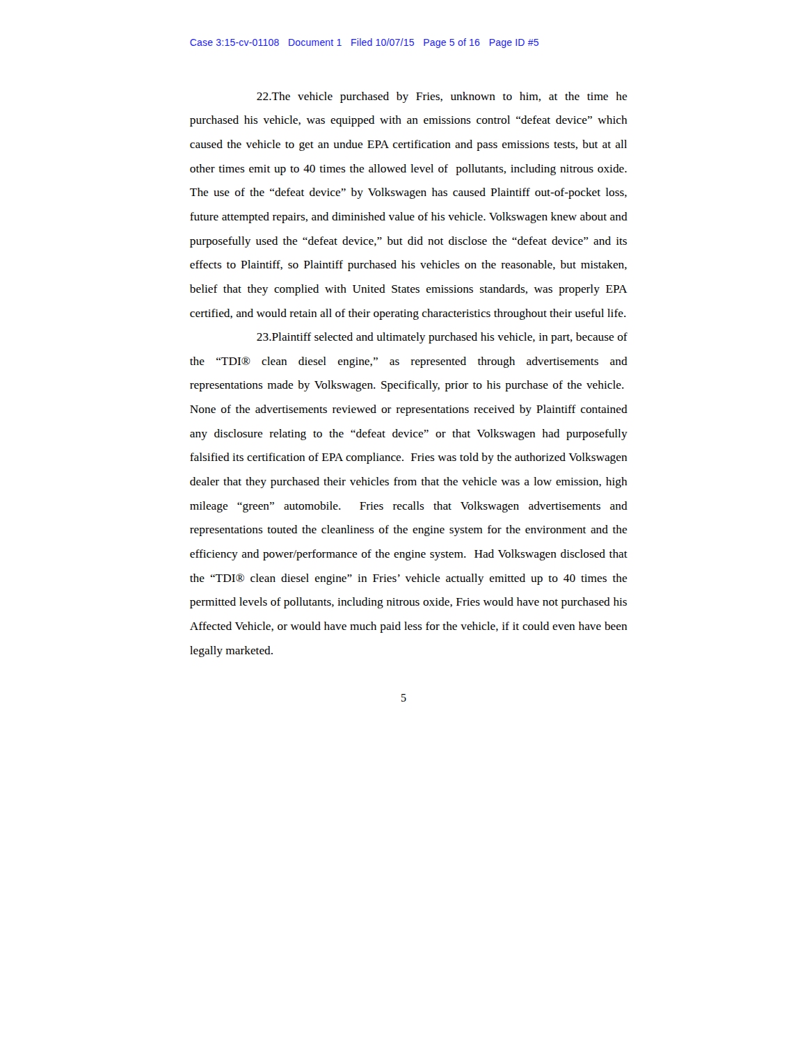Case 3:15-cv-01108 Document 1 Filed 10/07/15 Page 5 of 16 Page ID #5
22. The vehicle purchased by Fries, unknown to him, at the time he purchased his vehicle, was equipped with an emissions control “defeat device” which caused the vehicle to get an undue EPA certification and pass emissions tests, but at all other times emit up to 40 times the allowed level of pollutants, including nitrous oxide. The use of the “defeat device” by Volkswagen has caused Plaintiff out-of-pocket loss, future attempted repairs, and diminished value of his vehicle. Volkswagen knew about and purposefully used the “defeat device,” but did not disclose the “defeat device” and its effects to Plaintiff, so Plaintiff purchased his vehicles on the reasonable, but mistaken, belief that they complied with United States emissions standards, was properly EPA certified, and would retain all of their operating characteristics throughout their useful life.
23. Plaintiff selected and ultimately purchased his vehicle, in part, because of the “TDI® clean diesel engine,” as represented through advertisements and representations made by Volkswagen. Specifically, prior to his purchase of the vehicle. None of the advertisements reviewed or representations received by Plaintiff contained any disclosure relating to the “defeat device” or that Volkswagen had purposefully falsified its certification of EPA compliance. Fries was told by the authorized Volkswagen dealer that they purchased their vehicles from that the vehicle was a low emission, high mileage “green” automobile. Fries recalls that Volkswagen advertisements and representations touted the cleanliness of the engine system for the environment and the efficiency and power/performance of the engine system. Had Volkswagen disclosed that the “TDI® clean diesel engine” in Fries’ vehicle actually emitted up to 40 times the permitted levels of pollutants, including nitrous oxide, Fries would have not purchased his Affected Vehicle, or would have much paid less for the vehicle, if it could even have been legally marketed.
5